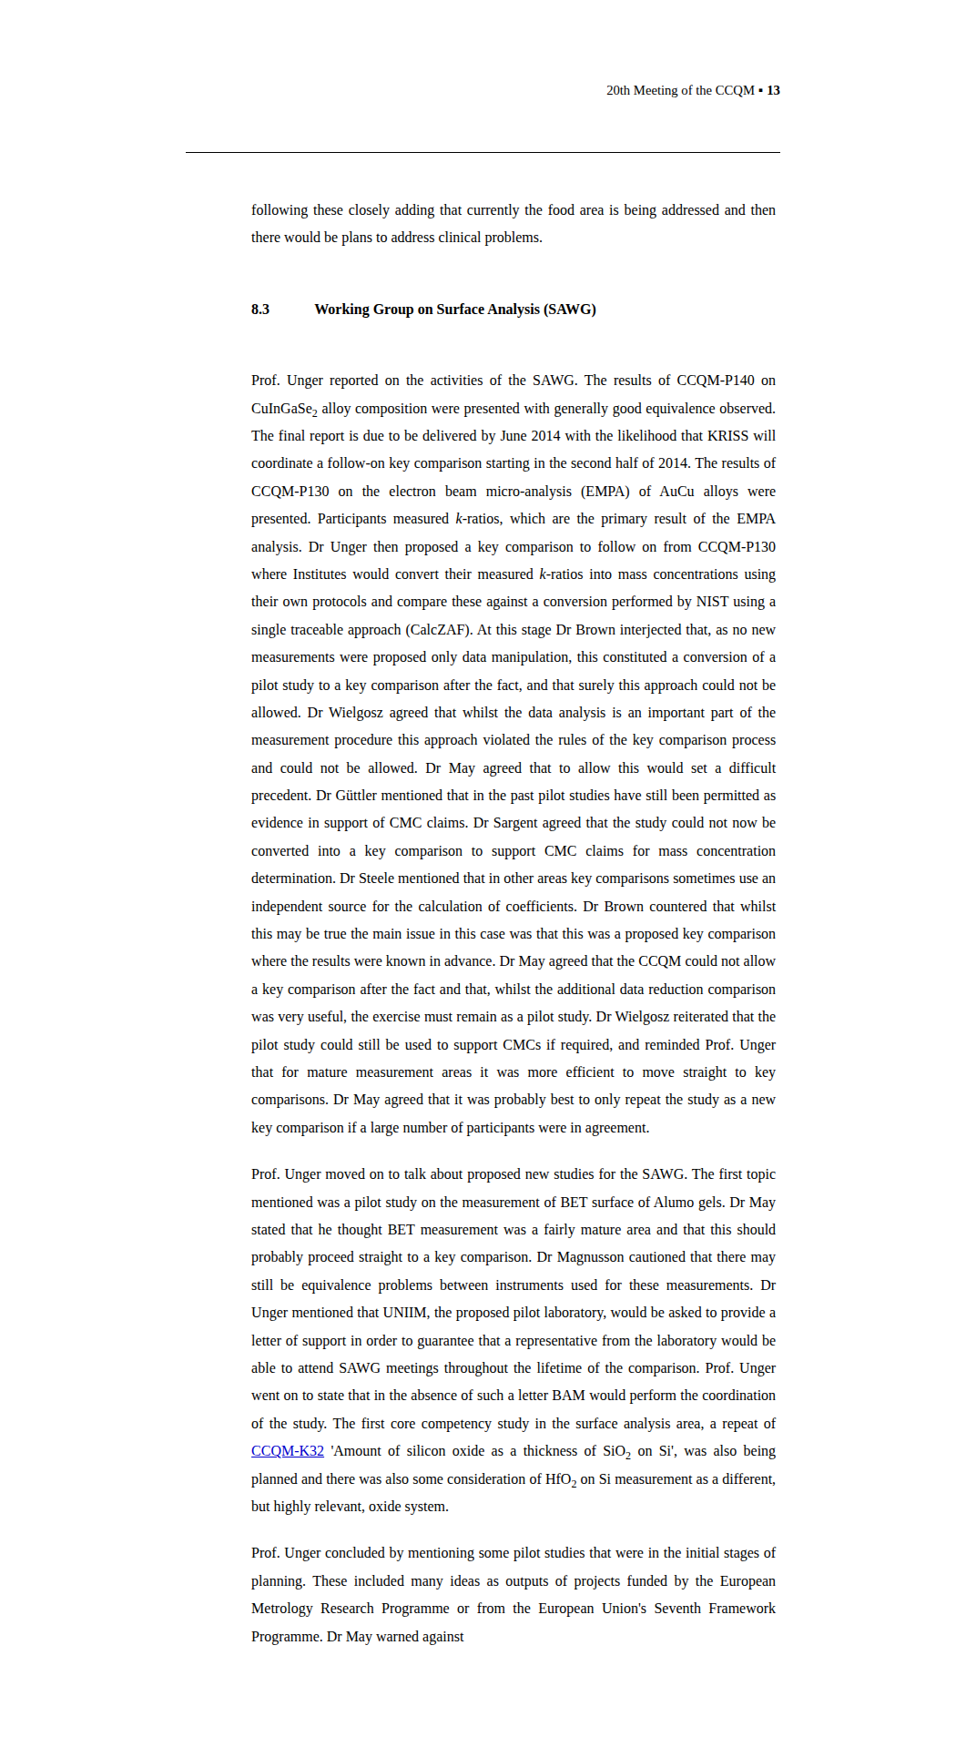20th Meeting of the CCQM ▪ 13
following these closely adding that currently the food area is being addressed and then there would be plans to address clinical problems.
8.3 Working Group on Surface Analysis (SAWG)
Prof. Unger reported on the activities of the SAWG. The results of CCQM-P140 on CuInGaSe2 alloy composition were presented with generally good equivalence observed. The final report is due to be delivered by June 2014 with the likelihood that KRISS will coordinate a follow-on key comparison starting in the second half of 2014. The results of CCQM-P130 on the electron beam micro-analysis (EMPA) of AuCu alloys were presented. Participants measured k-ratios, which are the primary result of the EMPA analysis. Dr Unger then proposed a key comparison to follow on from CCQM-P130 where Institutes would convert their measured k-ratios into mass concentrations using their own protocols and compare these against a conversion performed by NIST using a single traceable approach (CalcZAF). At this stage Dr Brown interjected that, as no new measurements were proposed only data manipulation, this constituted a conversion of a pilot study to a key comparison after the fact, and that surely this approach could not be allowed. Dr Wielgosz agreed that whilst the data analysis is an important part of the measurement procedure this approach violated the rules of the key comparison process and could not be allowed. Dr May agreed that to allow this would set a difficult precedent. Dr Güttler mentioned that in the past pilot studies have still been permitted as evidence in support of CMC claims. Dr Sargent agreed that the study could not now be converted into a key comparison to support CMC claims for mass concentration determination. Dr Steele mentioned that in other areas key comparisons sometimes use an independent source for the calculation of coefficients. Dr Brown countered that whilst this may be true the main issue in this case was that this was a proposed key comparison where the results were known in advance. Dr May agreed that the CCQM could not allow a key comparison after the fact and that, whilst the additional data reduction comparison was very useful, the exercise must remain as a pilot study. Dr Wielgosz reiterated that the pilot study could still be used to support CMCs if required, and reminded Prof. Unger that for mature measurement areas it was more efficient to move straight to key comparisons. Dr May agreed that it was probably best to only repeat the study as a new key comparison if a large number of participants were in agreement.
Prof. Unger moved on to talk about proposed new studies for the SAWG. The first topic mentioned was a pilot study on the measurement of BET surface of Alumo gels. Dr May stated that he thought BET measurement was a fairly mature area and that this should probably proceed straight to a key comparison. Dr Magnusson cautioned that there may still be equivalence problems between instruments used for these measurements. Dr Unger mentioned that UNIIM, the proposed pilot laboratory, would be asked to provide a letter of support in order to guarantee that a representative from the laboratory would be able to attend SAWG meetings throughout the lifetime of the comparison. Prof. Unger went on to state that in the absence of such a letter BAM would perform the coordination of the study. The first core competency study in the surface analysis area, a repeat of CCQM-K32 'Amount of silicon oxide as a thickness of SiO2 on Si', was also being planned and there was also some consideration of HfO2 on Si measurement as a different, but highly relevant, oxide system.
Prof. Unger concluded by mentioning some pilot studies that were in the initial stages of planning. These included many ideas as outputs of projects funded by the European Metrology Research Programme or from the European Union's Seventh Framework Programme. Dr May warned against